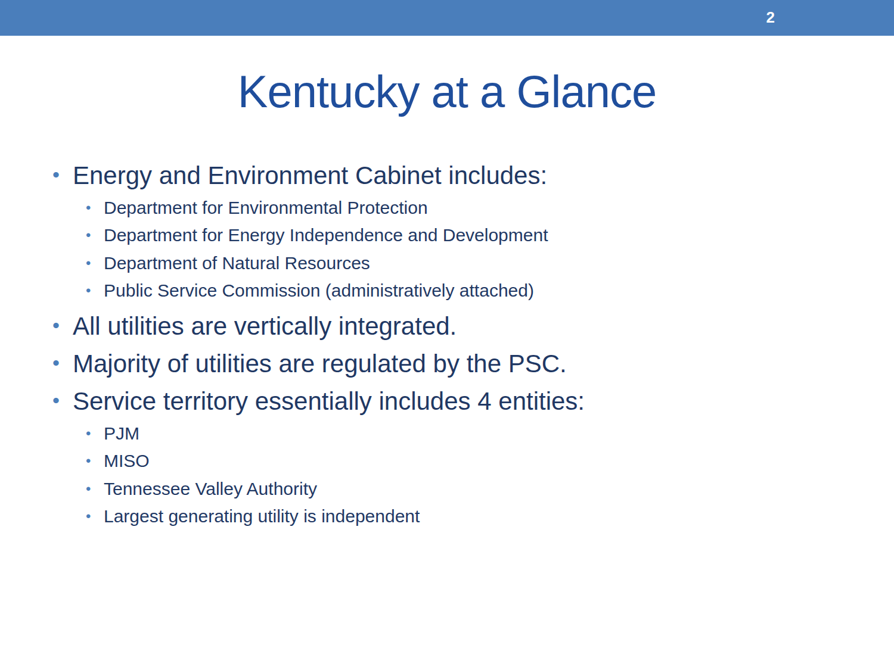2
Kentucky at a Glance
Energy and Environment Cabinet includes:
Department for Environmental Protection
Department for Energy Independence and Development
Department of Natural Resources
Public Service Commission (administratively attached)
All utilities are vertically integrated.
Majority of utilities are regulated by the PSC.
Service territory essentially includes 4 entities:
PJM
MISO
Tennessee Valley Authority
Largest generating utility is independent